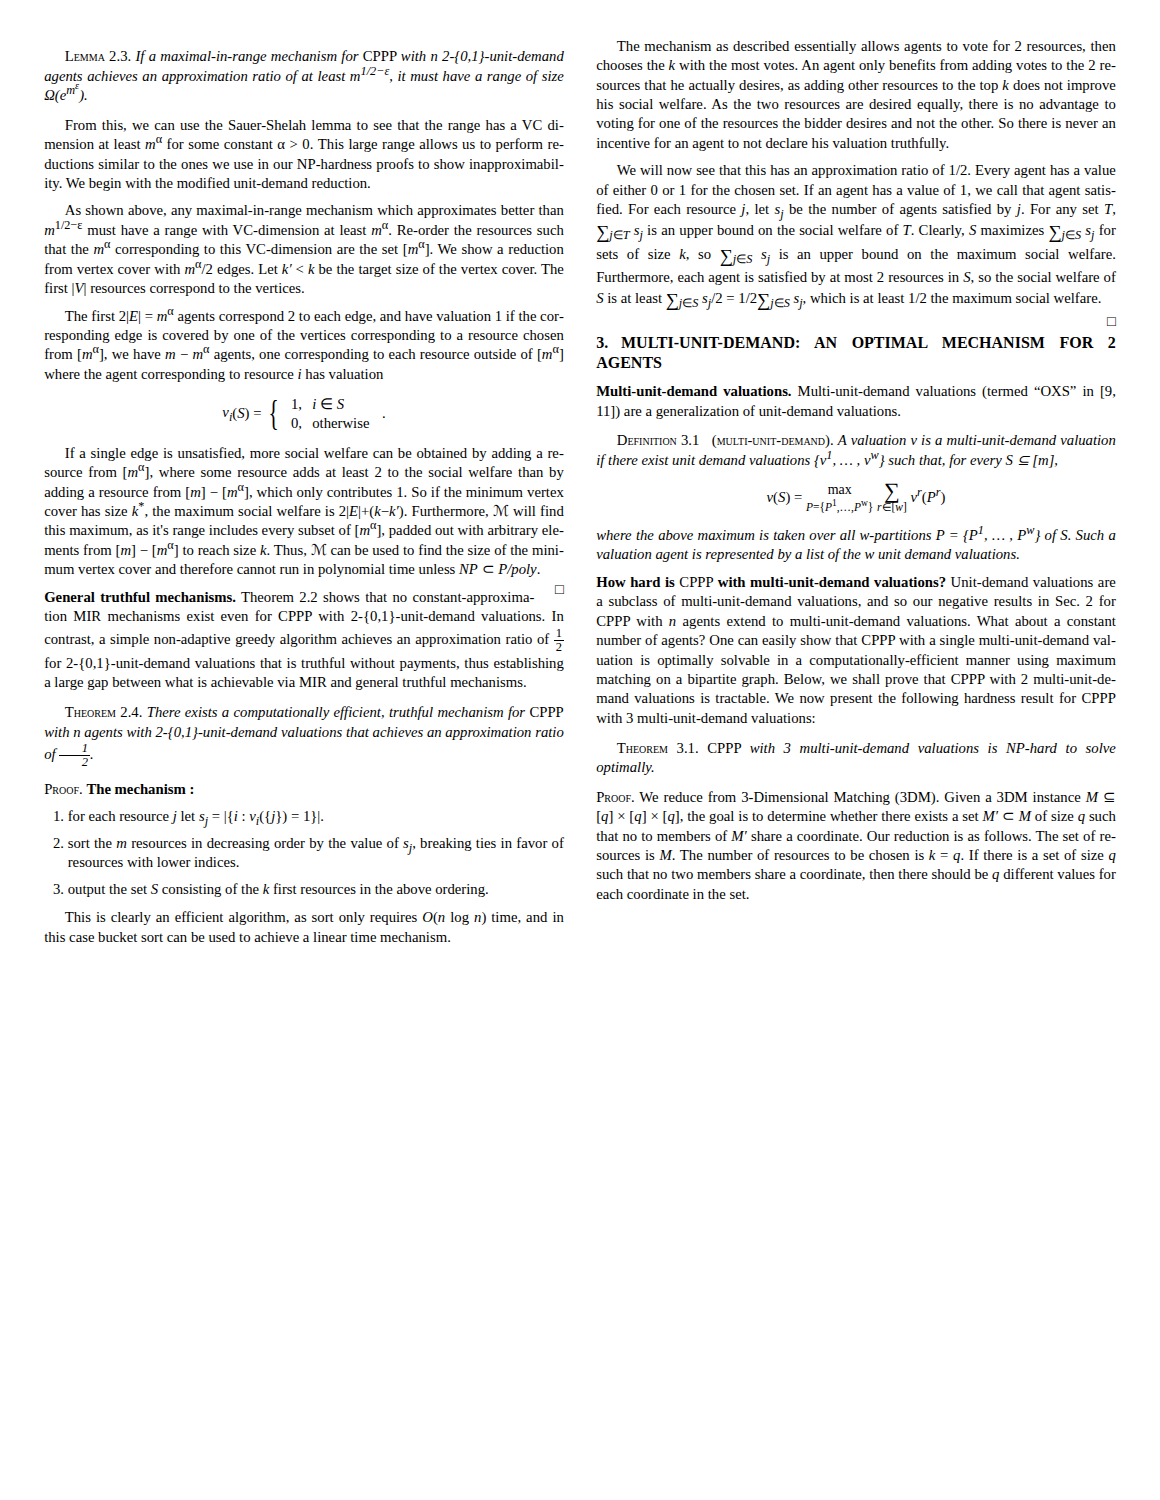Lemma 2.3. If a maximal-in-range mechanism for CPPP with n 2-{0,1}-unit-demand agents achieves an approximation ratio of at least m1/2−ε, it must have a range of size Ω(emε).
From this, we can use the Sauer-Shelah lemma to see that the range has a VC dimension at least mα for some constant α > 0. This large range allows us to perform reductions similar to the ones we use in our NP-hardness proofs to show inapproximability. We begin with the modified unit-demand reduction.
As shown above, any maximal-in-range mechanism which approximates better than m1/2−ε must have a range with VC-dimension at least mα. Re-order the resources such that the mα corresponding to this VC-dimension are the set [mα]. We show a reduction from vertex cover with mα/2 edges. Let k′ < k be the target size of the vertex cover. The first |V| resources correspond to the vertices.
The first 2|E| = mα agents correspond 2 to each edge, and have valuation 1 if the corresponding edge is covered by one of the vertices corresponding to a resource chosen from [mα], we have m − mα agents, one corresponding to each resource outside of [mα] where the agent corresponding to resource i has valuation
vi(S) = {
| 1, | i ∈ S |
| 0, | otherwise |
.
If a single edge is unsatisfied, more social welfare can be obtained by adding a resource from [mα], where some resource adds at least 2 to the social welfare than by adding a resource from [m] − [mα], which only contributes 1. So if the minimum vertex cover has size k*, the maximum social welfare is 2|E|+(k−k′). Furthermore, ℳ will find this maximum, as it's range includes every subset of [mα], padded out with arbitrary elements from [m] − [mα] to reach size k. Thus, ℳ can be used to find the size of the minimum vertex cover and therefore cannot run in polynomial time unless NP ⊂ P/poly. □
General truthful mechanisms. Theorem 2.2 shows that no constant-approximation MIR mechanisms exist even for CPPP with 2-{0,1}-unit-demand valuations. In contrast, a simple non-adaptive greedy algorithm achieves an approximation ratio of 12 for 2-{0,1}-unit-demand valuations that is truthful without payments, thus establishing a large gap between what is achievable via MIR and general truthful mechanisms.
Theorem 2.4. There exists a computationally efficient, truthful mechanism for CPPP with n agents with 2-{0,1}-unit-demand valuations that achieves an approximation ratio of 12.
Proof. The mechanism :
for each resource j let sj = |{i : vi({j}) = 1}|.
sort the m resources in decreasing order by the value of sj, breaking ties in favor of resources with lower indices.
output the set S consisting of the k first resources in the above ordering.
This is clearly an efficient algorithm, as sort only requires O(n log n) time, and in this case bucket sort can be used to achieve a linear time mechanism.
The mechanism as described essentially allows agents to vote for 2 resources, then chooses the k with the most votes. An agent only benefits from adding votes to the 2 resources that he actually desires, as adding other resources to the top k does not improve his social welfare. As the two resources are desired equally, there is no advantage to voting for one of the resources the bidder desires and not the other. So there is never an incentive for an agent to not declare his valuation truthfully.
We will now see that this has an approximation ratio of 1/2. Every agent has a value of either 0 or 1 for the chosen set. If an agent has a value of 1, we call that agent satisfied. For each resource j, let sj be the number of agents satisfied by j. For any set T, ∑j∈T sj is an upper bound on the social welfare of T. Clearly, S maximizes ∑j∈S sj for sets of size k, so ∑j∈S sj is an upper bound on the maximum social welfare. Furthermore, each agent is satisfied by at most 2 resources in S, so the social welfare of S is at least ∑j∈S sj/2 = 1/2∑j∈S sj, which is at least 1/2 the maximum social welfare. □
3. MULTI-UNIT-DEMAND: AN OPTIMAL MECHANISM FOR 2 AGENTS
Multi-unit-demand valuations. Multi-unit-demand valuations (termed “OXS” in [9, 11]) are a generalization of unit-demand valuations.
Definition 3.1 (multi-unit-demand). A valuation v is a multi-unit-demand valuation if there exist unit demand valuations {v1, … , vw} such that, for every S ⊆ [m],
v(S) = max P={P1,…,Pw} ∑ r∈[w] vr(Pr)
where the above maximum is taken over all w-partitions P = {P1, … , Pw} of S. Such a valuation agent is represented by a list of the w unit demand valuations.
How hard is CPPP with multi-unit-demand valuations? Unit-demand valuations are a subclass of multi-unit-demand valuations, and so our negative results in Sec. 2 for CPPP with n agents extend to multi-unit-demand valuations. What about a constant number of agents? One can easily show that CPPP with a single multi-unit-demand valuation is optimally solvable in a computationally-efficient manner using maximum matching on a bipartite graph. Below, we shall prove that CPPP with 2 multi-unit-demand valuations is tractable. We now present the following hardness result for CPPP with 3 multi-unit-demand valuations:
Theorem 3.1. CPPP with 3 multi-unit-demand valuations is NP-hard to solve optimally.
Proof. We reduce from 3-Dimensional Matching (3DM). Given a 3DM instance M ⊆ [q] × [q] × [q], the goal is to determine whether there exists a set M′ ⊂ M of size q such that no to members of M′ share a coordinate. Our reduction is as follows. The set of resources is M. The number of resources to be chosen is k = q. If there is a set of size q such that no two members share a coordinate, then there should be q different values for each coordinate in the set.